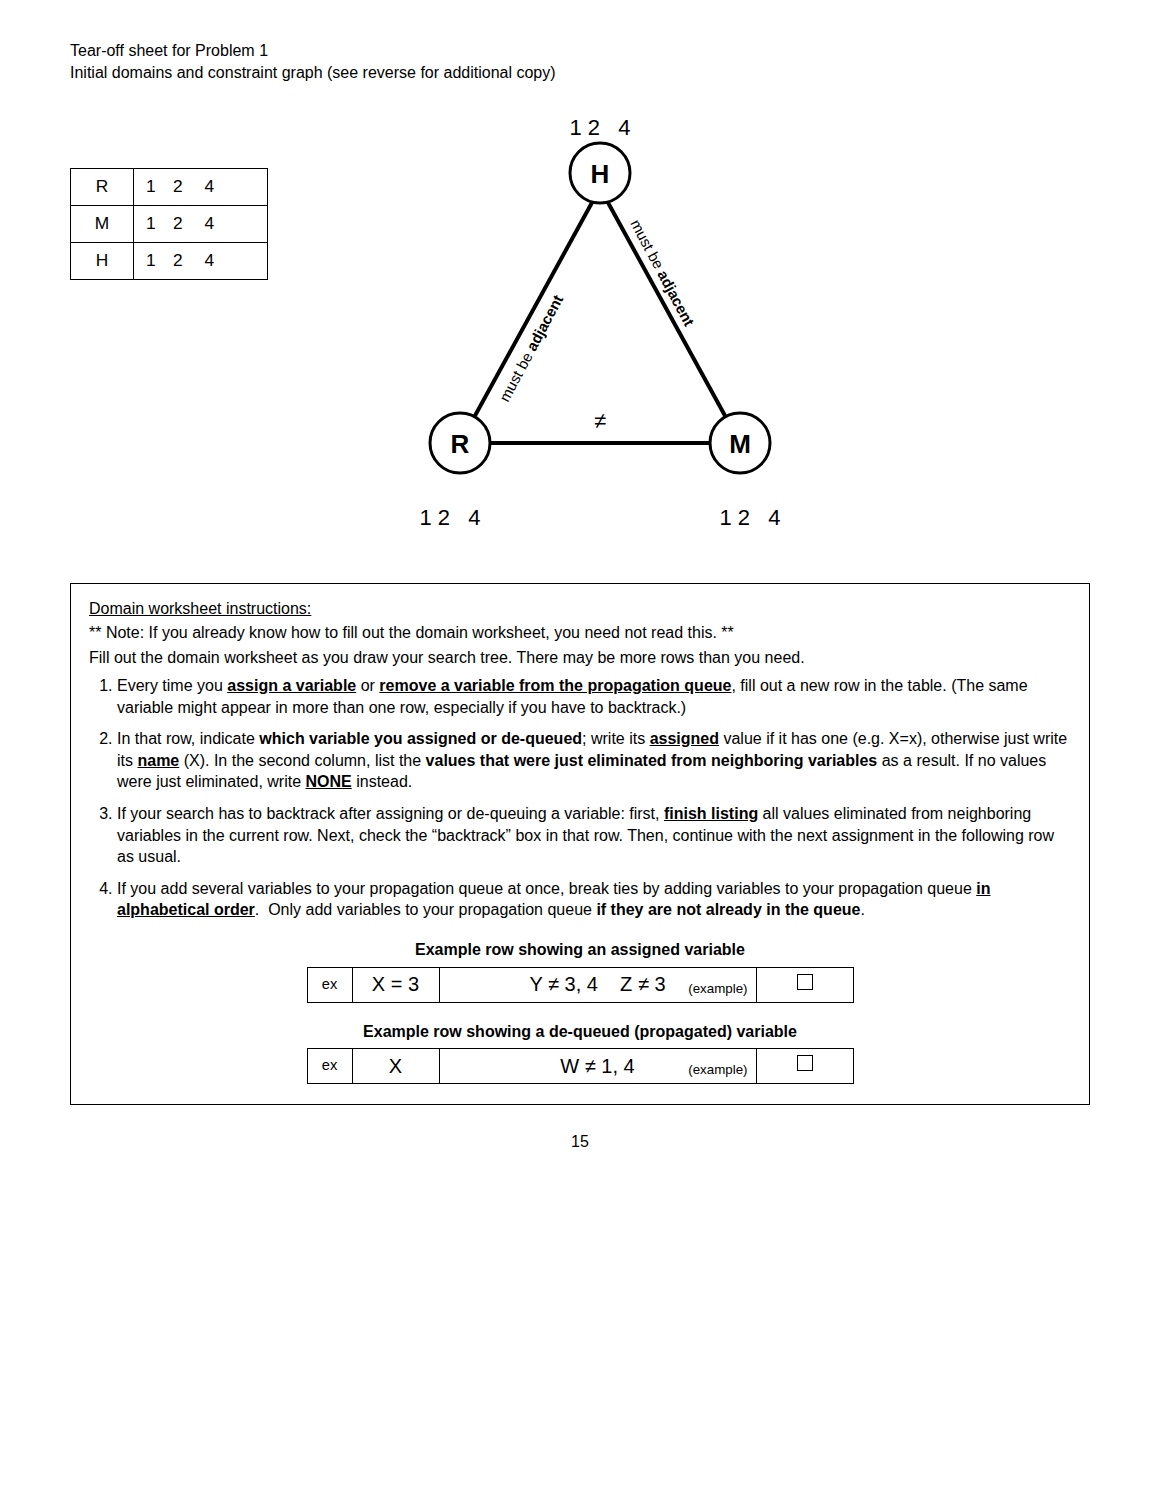Tear-off sheet for Problem 1
Initial domains and constraint graph (see reverse for additional copy)
| R | 1 2 4 |
| M | 1 2 4 |
| H | 1 2 4 |
1 2 4 1 2 4 1 2 4 H R M must be adjacent must be adjacent ≠
Domain worksheet instructions:
** Note: If you already know how to fill out the domain worksheet, you need not read this. **
Fill out the domain worksheet as you draw your search tree. There may be more rows than you need.
Every time you assign a variable or remove a variable from the propagation queue, fill out a new row in the table. (The same variable might appear in more than one row, especially if you have to backtrack.)
In that row, indicate which variable you assigned or de-queued; write its assigned value if it has one (e.g. X=x), otherwise just write its name (X). In the second column, list the values that were just eliminated from neighboring variables as a result. If no values were just eliminated, write NONE instead.
If your search has to backtrack after assigning or de-queuing a variable: first, finish listing all values eliminated from neighboring variables in the current row. Next, check the “backtrack” box in that row. Then, continue with the next assignment in the following row as usual.
If you add several variables to your propagation queue at once, break ties by adding variables to your propagation queue in alphabetical order. Only add variables to your propagation queue if they are not already in the queue.
Example row showing an assigned variable
| ex | X = 3 | Y ≠ 3, 4 Z ≠ 3 (example) | |
Example row showing a de-queued (propagated) variable
| ex | X | W ≠ 1, 4 (example) | |
15